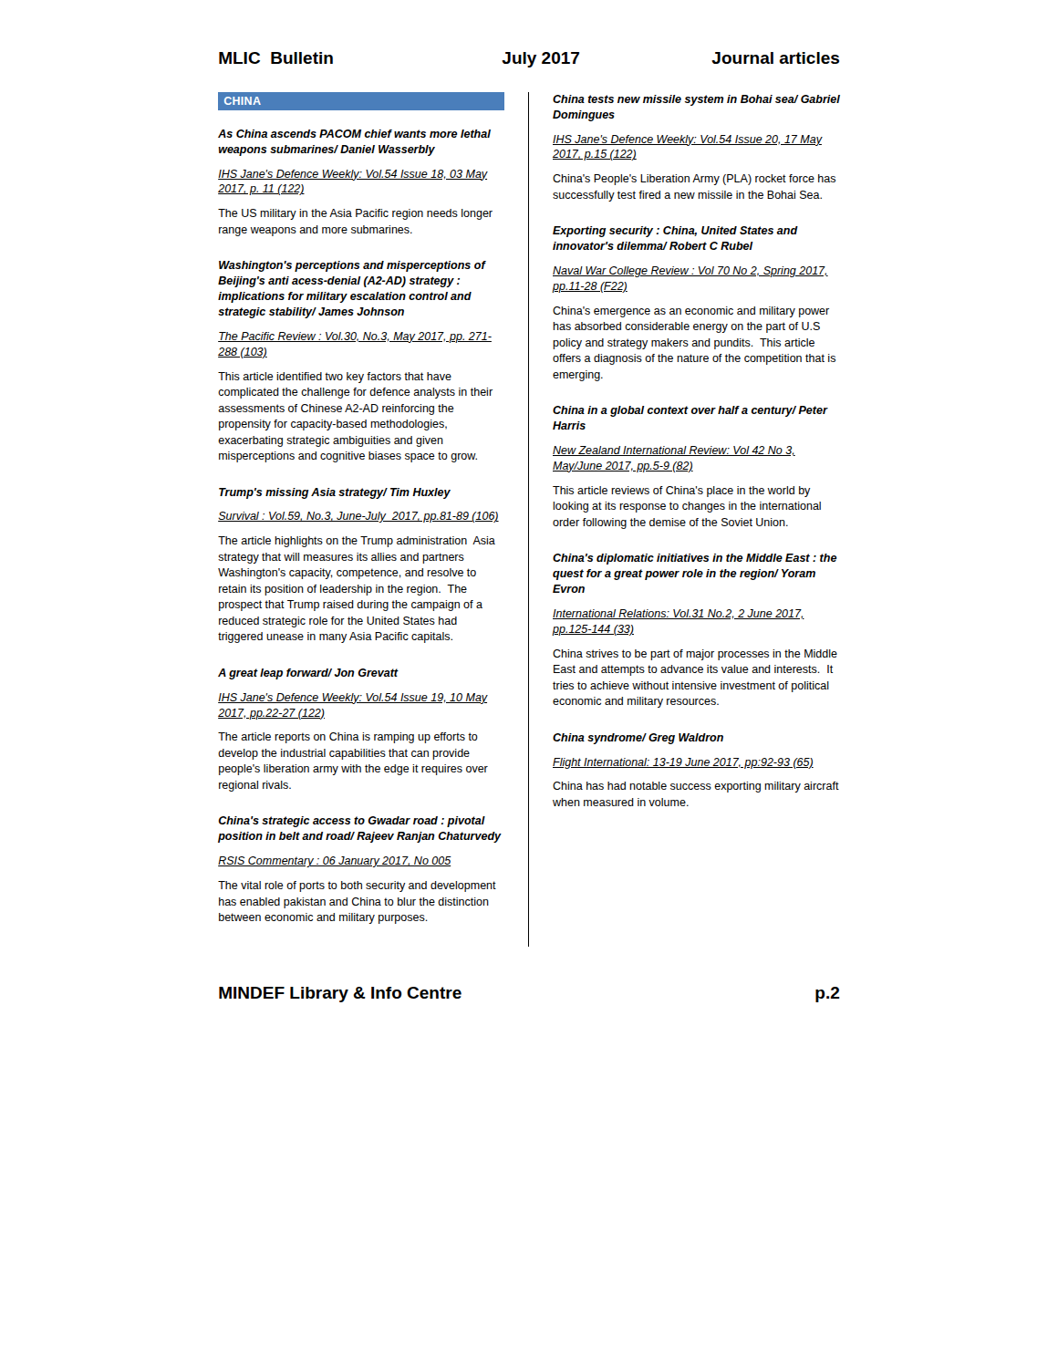MLIC Bulletin
July 2017
Journal articles
CHINA
As China ascends PACOM chief wants more lethal weapons submarines/ Daniel Wasserbly
IHS Jane's Defence Weekly: Vol.54 Issue 18, 03 May 2017, p. 11 (122)
The US military in the Asia Pacific region needs longer range weapons and more submarines.
Washington's perceptions and misperceptions of Beijing's anti acess-denial (A2-AD) strategy : implications for military escalation control and strategic stability/ James Johnson
The Pacific Review : Vol.30, No.3, May 2017, pp. 271-288 (103)
This article identified two key factors that have complicated the challenge for defence analysts in their assessments of Chinese A2-AD reinforcing the propensity for capacity-based methodologies, exacerbating strategic ambiguities and given misperceptions and cognitive biases space to grow.
Trump's missing Asia strategy/ Tim Huxley
Survival : Vol.59, No.3, June-July 2017, pp.81-89 (106)
The article highlights on the Trump administration Asia strategy that will measures its allies and partners Washington's capacity, competence, and resolve to retain its position of leadership in the region. The prospect that Trump raised during the campaign of a reduced strategic role for the United States had triggered unease in many Asia Pacific capitals.
A great leap forward/ Jon Grevatt
IHS Jane's Defence Weekly: Vol.54 Issue 19, 10 May 2017, pp.22-27 (122)
The article reports on China is ramping up efforts to develop the industrial capabilities that can provide people's liberation army with the edge it requires over regional rivals.
China's strategic access to Gwadar road : pivotal position in belt and road/ Rajeev Ranjan Chaturvedy
RSIS Commentary : 06 January 2017, No 005
The vital role of ports to both security and development has enabled pakistan and China to blur the distinction between economic and military purposes.
China tests new missile system in Bohai sea/ Gabriel Domingues
IHS Jane's Defence Weekly: Vol.54 Issue 20, 17 May 2017, p.15 (122)
China's People's Liberation Army (PLA) rocket force has successfully test fired a new missile in the Bohai Sea.
Exporting security : China, United States and innovator's dilemma/ Robert C Rubel
Naval War College Review : Vol 70 No 2, Spring 2017, pp.11-28 (F22)
China's emergence as an economic and military power has absorbed considerable energy on the part of U.S policy and strategy makers and pundits. This article offers a diagnosis of the nature of the competition that is emerging.
China in a global context over half a century/ Peter Harris
New Zealand International Review: Vol 42 No 3, May/June 2017, pp.5-9 (82)
This article reviews of China's place in the world by looking at its response to changes in the international order following the demise of the Soviet Union.
China's diplomatic initiatives in the Middle East : the quest for a great power role in the region/ Yoram Evron
International Relations: Vol.31 No.2, 2 June 2017, pp.125-144 (33)
China strives to be part of major processes in the Middle East and attempts to advance its value and interests. It tries to achieve without intensive investment of political economic and military resources.
China syndrome/ Greg Waldron
Flight International: 13-19 June 2017, pp:92-93 (65)
China has had notable success exporting military aircraft when measured in volume.
MINDEF Library & Info Centre
p.2